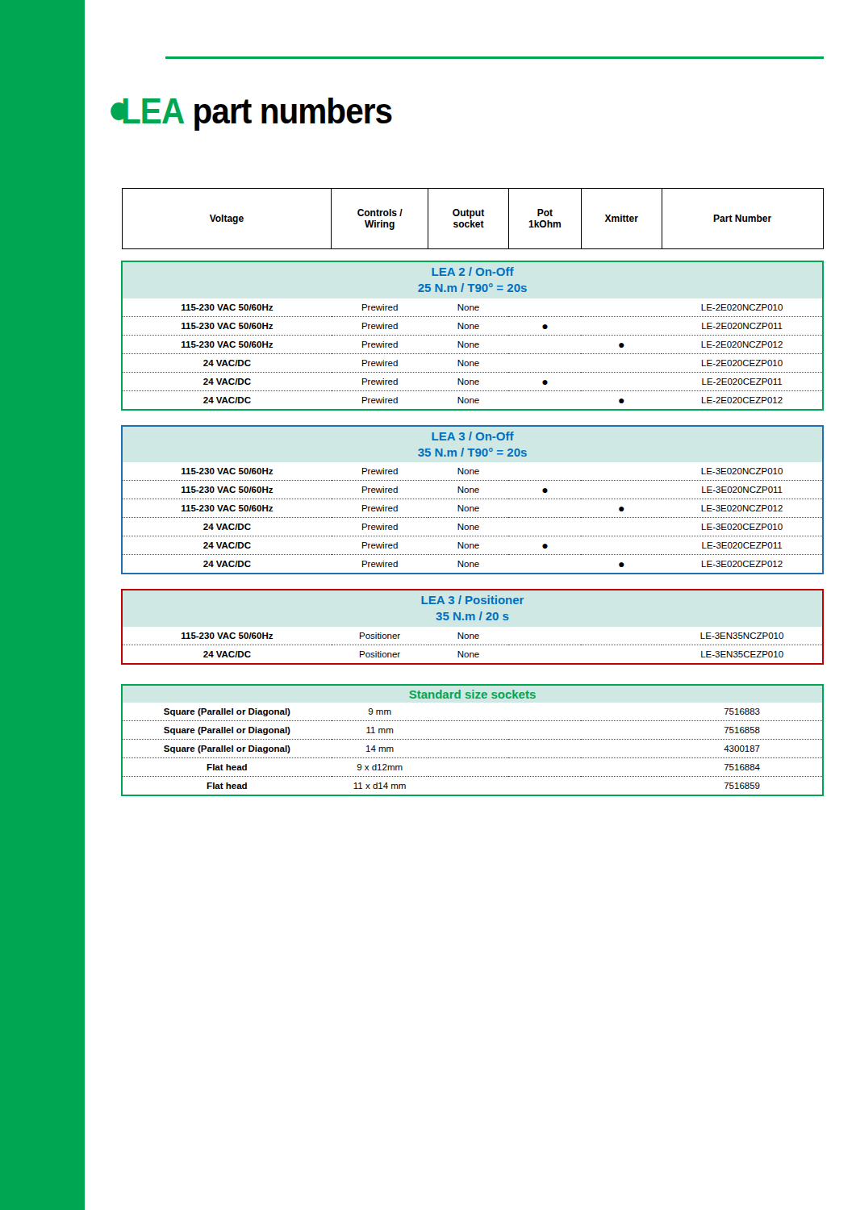LEA part numbers
| Voltage | Controls / Wiring | Output socket | Pot 1kOhm | Xmitter | Part Number |
| LEA 2 / On-Off 25 N.m / T90° = 20s |
| 115-230 VAC 50/60Hz | Prewired | None | | | LE-2E020NCZP010 |
| 115-230 VAC 50/60Hz | Prewired | None | ● | | LE-2E020NCZP011 |
| 115-230 VAC 50/60Hz | Prewired | None | | ● | LE-2E020NCZP012 |
| 24 VAC/DC | Prewired | None | | | LE-2E020CEZP010 |
| 24 VAC/DC | Prewired | None | ● | | LE-2E020CEZP011 |
| 24 VAC/DC | Prewired | None | | ● | LE-2E020CEZP012 |
| LEA 3 / On-Off 35 N.m / T90° = 20s |
| 115-230 VAC 50/60Hz | Prewired | None | | | LE-3E020NCZP010 |
| 115-230 VAC 50/60Hz | Prewired | None | ● | | LE-3E020NCZP011 |
| 115-230 VAC 50/60Hz | Prewired | None | | ● | LE-3E020NCZP012 |
| 24 VAC/DC | Prewired | None | | | LE-3E020CEZP010 |
| 24 VAC/DC | Prewired | None | ● | | LE-3E020CEZP011 |
| 24 VAC/DC | Prewired | None | | ● | LE-3E020CEZP012 |
| LEA 3 / Positioner 35 N.m / 20 s |
| 115-230 VAC 50/60Hz | Positioner | None | | | LE-3EN35NCZP010 |
| 24 VAC/DC | Positioner | None | | | LE-3EN35CEZP010 |
| Standard size sockets |
| Square (Parallel or Diagonal) | 9 mm | | | | 7516883 |
| Square (Parallel or Diagonal) | 11 mm | | | | 7516858 |
| Square (Parallel or Diagonal) | 14 mm | | | | 4300187 |
| Flat head | 9 x d12mm | | | | 7516884 |
| Flat head | 11 x d14 mm | | | | 7516859 |